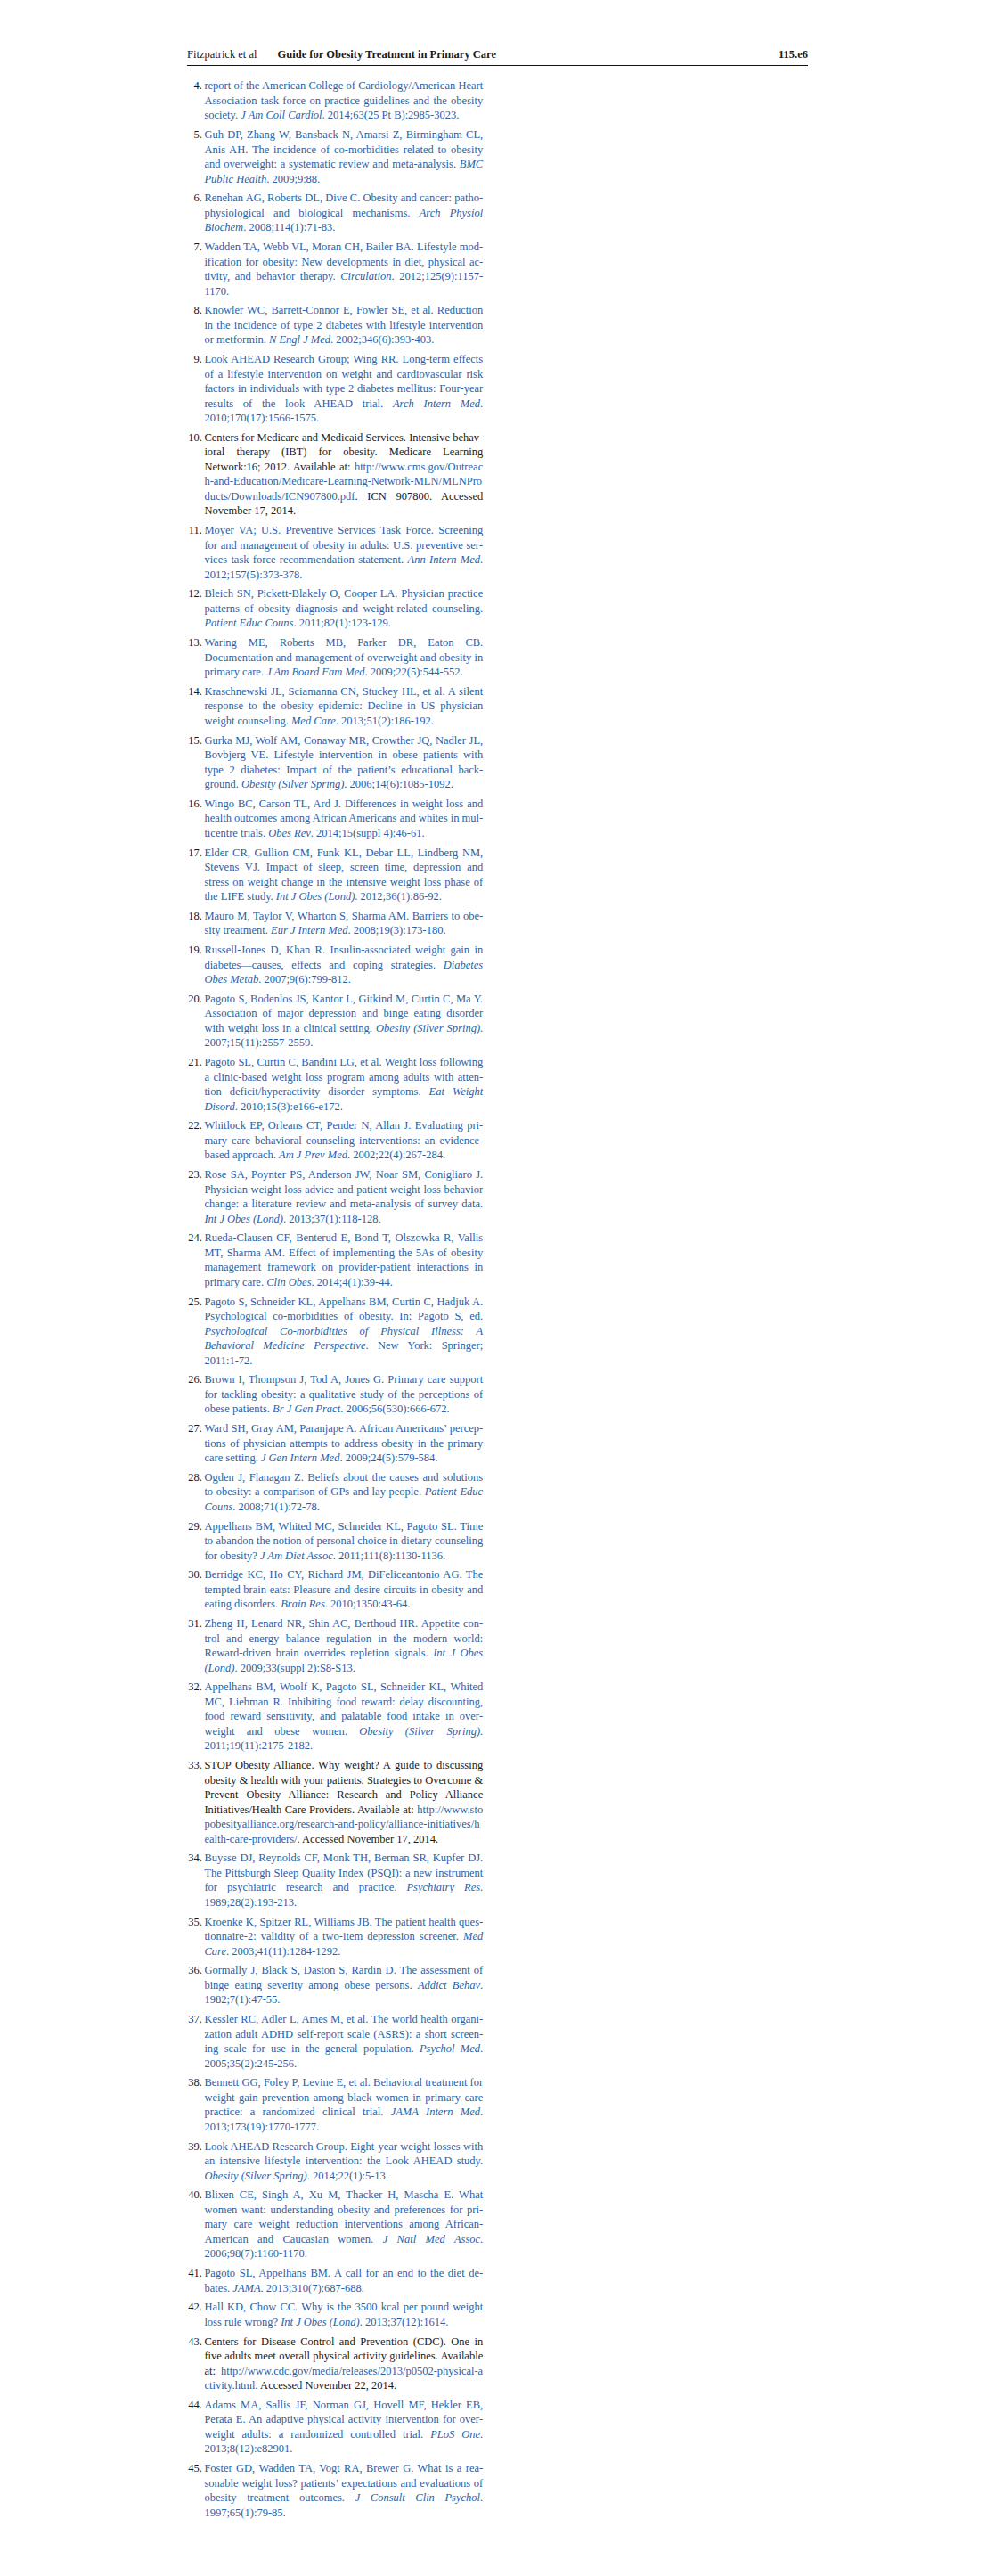Fitzpatrick et al Guide for Obesity Treatment in Primary Care
115.e6
report of the American College of Cardiology/American Heart Association task force on practice guidelines and the obesity society. J Am Coll Cardiol. 2014;63(25 Pt B):2985-3023.
Guh DP, Zhang W, Bansback N, Amarsi Z, Birmingham CL, Anis AH. The incidence of co-morbidities related to obesity and overweight: a systematic review and meta-analysis. BMC Public Health. 2009;9:88.
Renehan AG, Roberts DL, Dive C. Obesity and cancer: pathophysiological and biological mechanisms. Arch Physiol Biochem. 2008;114(1):71-83.
Wadden TA, Webb VL, Moran CH, Bailer BA. Lifestyle modification for obesity: New developments in diet, physical activity, and behavior therapy. Circulation. 2012;125(9):1157-1170.
Knowler WC, Barrett-Connor E, Fowler SE, et al. Reduction in the incidence of type 2 diabetes with lifestyle intervention or metformin. N Engl J Med. 2002;346(6):393-403.
Look AHEAD Research Group; Wing RR. Long-term effects of a lifestyle intervention on weight and cardiovascular risk factors in individuals with type 2 diabetes mellitus: Four-year results of the look AHEAD trial. Arch Intern Med. 2010;170(17):1566-1575.
Centers for Medicare and Medicaid Services. Intensive behavioral therapy (IBT) for obesity. Medicare Learning Network:16; 2012. Available at: http://www.cms.gov/Outreach-and-Education/Medicare-Learning-Network-MLN/MLNProducts/Downloads/ICN907800.pdf. ICN 907800. Accessed November 17, 2014.
Moyer VA; U.S. Preventive Services Task Force. Screening for and management of obesity in adults: U.S. preventive services task force recommendation statement. Ann Intern Med. 2012;157(5):373-378.
Bleich SN, Pickett-Blakely O, Cooper LA. Physician practice patterns of obesity diagnosis and weight-related counseling. Patient Educ Couns. 2011;82(1):123-129.
Waring ME, Roberts MB, Parker DR, Eaton CB. Documentation and management of overweight and obesity in primary care. J Am Board Fam Med. 2009;22(5):544-552.
Kraschnewski JL, Sciamanna CN, Stuckey HL, et al. A silent response to the obesity epidemic: Decline in US physician weight counseling. Med Care. 2013;51(2):186-192.
Gurka MJ, Wolf AM, Conaway MR, Crowther JQ, Nadler JL, Bovbjerg VE. Lifestyle intervention in obese patients with type 2 diabetes: Impact of the patient’s educational background. Obesity (Silver Spring). 2006;14(6):1085-1092.
Wingo BC, Carson TL, Ard J. Differences in weight loss and health outcomes among African Americans and whites in multicentre trials. Obes Rev. 2014;15(suppl 4):46-61.
Elder CR, Gullion CM, Funk KL, Debar LL, Lindberg NM, Stevens VJ. Impact of sleep, screen time, depression and stress on weight change in the intensive weight loss phase of the LIFE study. Int J Obes (Lond). 2012;36(1):86-92.
Mauro M, Taylor V, Wharton S, Sharma AM. Barriers to obesity treatment. Eur J Intern Med. 2008;19(3):173-180.
Russell-Jones D, Khan R. Insulin-associated weight gain in diabetes—causes, effects and coping strategies. Diabetes Obes Metab. 2007;9(6):799-812.
Pagoto S, Bodenlos JS, Kantor L, Gitkind M, Curtin C, Ma Y. Association of major depression and binge eating disorder with weight loss in a clinical setting. Obesity (Silver Spring). 2007;15(11):2557-2559.
Pagoto SL, Curtin C, Bandini LG, et al. Weight loss following a clinic-based weight loss program among adults with attention deficit/hyperactivity disorder symptoms. Eat Weight Disord. 2010;15(3):e166-e172.
Whitlock EP, Orleans CT, Pender N, Allan J. Evaluating primary care behavioral counseling interventions: an evidence-based approach. Am J Prev Med. 2002;22(4):267-284.
Rose SA, Poynter PS, Anderson JW, Noar SM, Conigliaro J. Physician weight loss advice and patient weight loss behavior change: a literature review and meta-analysis of survey data. Int J Obes (Lond). 2013;37(1):118-128.
Rueda-Clausen CF, Benterud E, Bond T, Olszowka R, Vallis MT, Sharma AM. Effect of implementing the 5As of obesity management framework on provider-patient interactions in primary care. Clin Obes. 2014;4(1):39-44.
Pagoto S, Schneider KL, Appelhans BM, Curtin C, Hadjuk A. Psychological co-morbidities of obesity. In: Pagoto S, ed. Psychological Co-morbidities of Physical Illness: A Behavioral Medicine Perspective. New York: Springer; 2011:1-72.
Brown I, Thompson J, Tod A, Jones G. Primary care support for tackling obesity: a qualitative study of the perceptions of obese patients. Br J Gen Pract. 2006;56(530):666-672.
Ward SH, Gray AM, Paranjape A. African Americans’ perceptions of physician attempts to address obesity in the primary care setting. J Gen Intern Med. 2009;24(5):579-584.
Ogden J, Flanagan Z. Beliefs about the causes and solutions to obesity: a comparison of GPs and lay people. Patient Educ Couns. 2008;71(1):72-78.
Appelhans BM, Whited MC, Schneider KL, Pagoto SL. Time to abandon the notion of personal choice in dietary counseling for obesity? J Am Diet Assoc. 2011;111(8):1130-1136.
Berridge KC, Ho CY, Richard JM, DiFeliceantonio AG. The tempted brain eats: Pleasure and desire circuits in obesity and eating disorders. Brain Res. 2010;1350:43-64.
Zheng H, Lenard NR, Shin AC, Berthoud HR. Appetite control and energy balance regulation in the modern world: Reward-driven brain overrides repletion signals. Int J Obes (Lond). 2009;33(suppl 2):S8-S13.
Appelhans BM, Woolf K, Pagoto SL, Schneider KL, Whited MC, Liebman R. Inhibiting food reward: delay discounting, food reward sensitivity, and palatable food intake in overweight and obese women. Obesity (Silver Spring). 2011;19(11):2175-2182.
STOP Obesity Alliance. Why weight? A guide to discussing obesity & health with your patients. Strategies to Overcome & Prevent Obesity Alliance: Research and Policy Alliance Initiatives/Health Care Providers. Available at: http://www.stopobesityalliance.org/research-and-policy/alliance-initiatives/health-care-providers/. Accessed November 17, 2014.
Buysse DJ, Reynolds CF, Monk TH, Berman SR, Kupfer DJ. The Pittsburgh Sleep Quality Index (PSQI): a new instrument for psychiatric research and practice. Psychiatry Res. 1989;28(2):193-213.
Kroenke K, Spitzer RL, Williams JB. The patient health questionnaire-2: validity of a two-item depression screener. Med Care. 2003;41(11):1284-1292.
Gormally J, Black S, Daston S, Rardin D. The assessment of binge eating severity among obese persons. Addict Behav. 1982;7(1):47-55.
Kessler RC, Adler L, Ames M, et al. The world health organization adult ADHD self-report scale (ASRS): a short screening scale for use in the general population. Psychol Med. 2005;35(2):245-256.
Bennett GG, Foley P, Levine E, et al. Behavioral treatment for weight gain prevention among black women in primary care practice: a randomized clinical trial. JAMA Intern Med. 2013;173(19):1770-1777.
Look AHEAD Research Group. Eight-year weight losses with an intensive lifestyle intervention: the Look AHEAD study. Obesity (Silver Spring). 2014;22(1):5-13.
Blixen CE, Singh A, Xu M, Thacker H, Mascha E. What women want: understanding obesity and preferences for primary care weight reduction interventions among African-American and Caucasian women. J Natl Med Assoc. 2006;98(7):1160-1170.
Pagoto SL, Appelhans BM. A call for an end to the diet debates. JAMA. 2013;310(7):687-688.
Hall KD, Chow CC. Why is the 3500 kcal per pound weight loss rule wrong? Int J Obes (Lond). 2013;37(12):1614.
Centers for Disease Control and Prevention (CDC). One in five adults meet overall physical activity guidelines. Available at: http://www.cdc.gov/media/releases/2013/p0502-physical-activity.html. Accessed November 22, 2014.
Adams MA, Sallis JF, Norman GJ, Hovell MF, Hekler EB, Perata E. An adaptive physical activity intervention for overweight adults: a randomized controlled trial. PLoS One. 2013;8(12):e82901.
Foster GD, Wadden TA, Vogt RA, Brewer G. What is a reasonable weight loss? patients’ expectations and evaluations of obesity treatment outcomes. J Consult Clin Psychol. 1997;65(1):79-85.